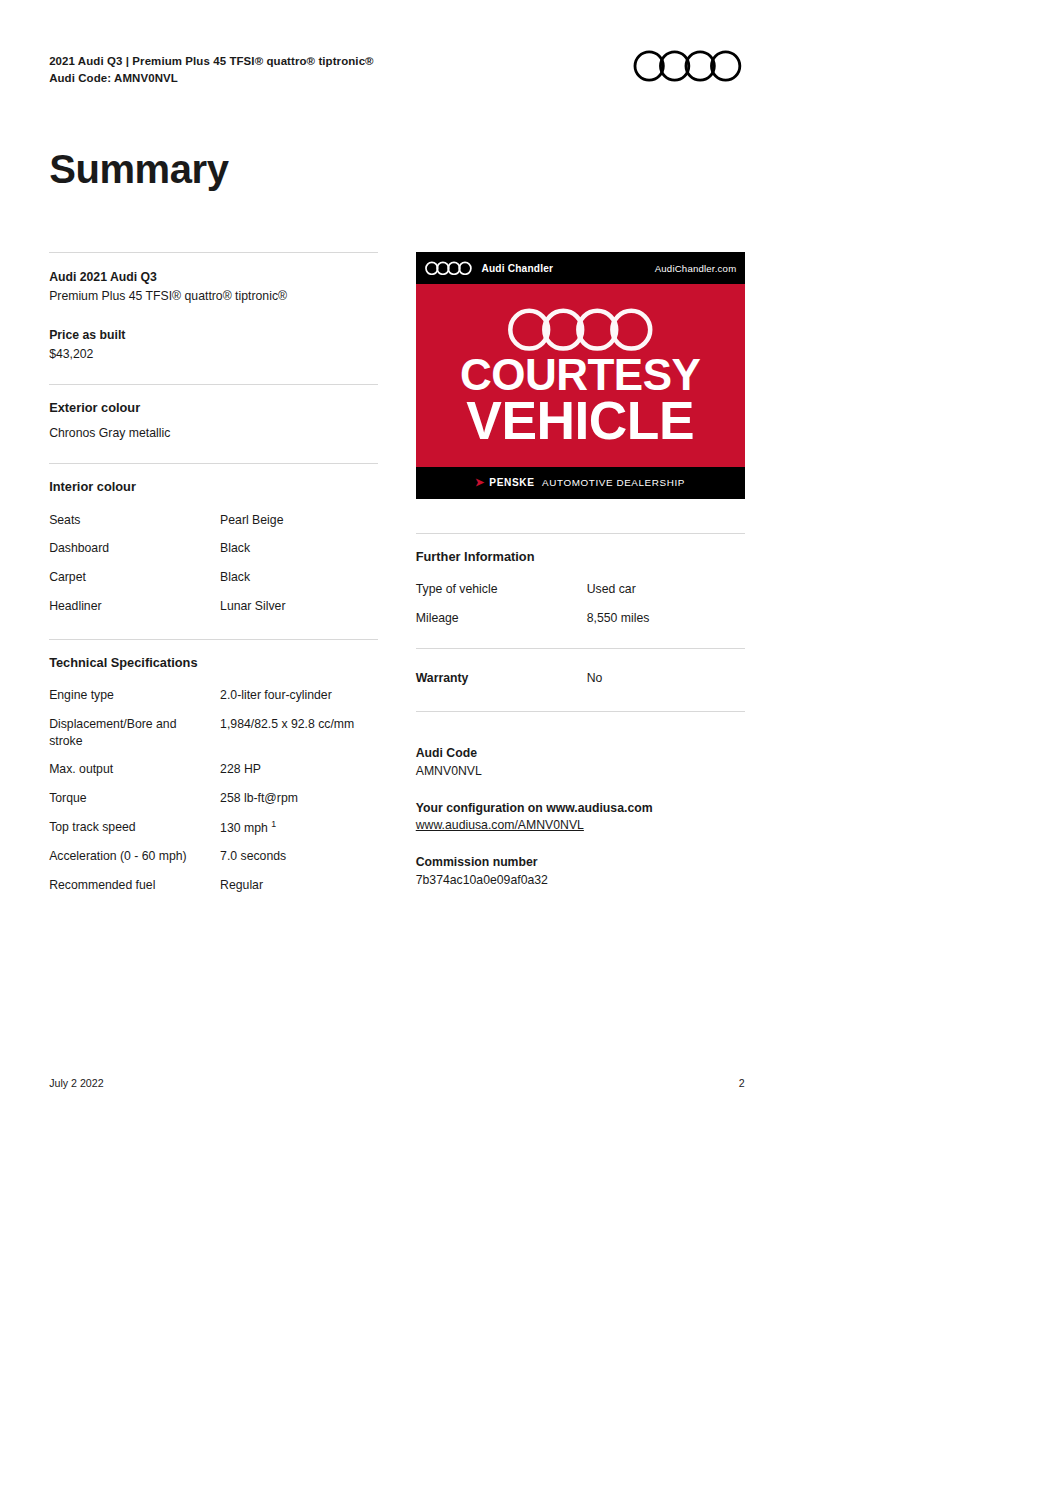2021 Audi Q3 | Premium Plus 45 TFSI® quattro® tiptronic®
Audi Code: AMNV0NVL
Summary
Audi 2021 Audi Q3
Premium Plus 45 TFSI® quattro® tiptronic®
Price as built
$43,202
Exterior colour
Chronos Gray metallic
Interior colour
| Seats | Pearl Beige |
| Dashboard | Black |
| Carpet | Black |
| Headliner | Lunar Silver |
Technical Specifications
| Engine type | 2.0-liter four-cylinder |
| Displacement/Bore and stroke | 1,984/82.5 x 92.8 cc/mm |
| Max. output | 228 HP |
| Torque | 258 lb-ft@rpm |
| Top track speed | 130 mph 1 |
| Acceleration (0 - 60 mph) | 7.0 seconds |
| Recommended fuel | Regular |
Audi Chandler
AudiChandler.com
Courtesy
Vehicle
➤PENSKE AUTOMOTIVE DEALERSHIP
Further Information
| Type of vehicle | Used car |
| Mileage | 8,550 miles |
| Warranty | No |
Audi Code
AMNV0NVL
Your configuration on www.audiusa.com
www.audiusa.com/AMNV0NVL
Commission number
7b374ac10a0e09af0a32
July 2 2022 2